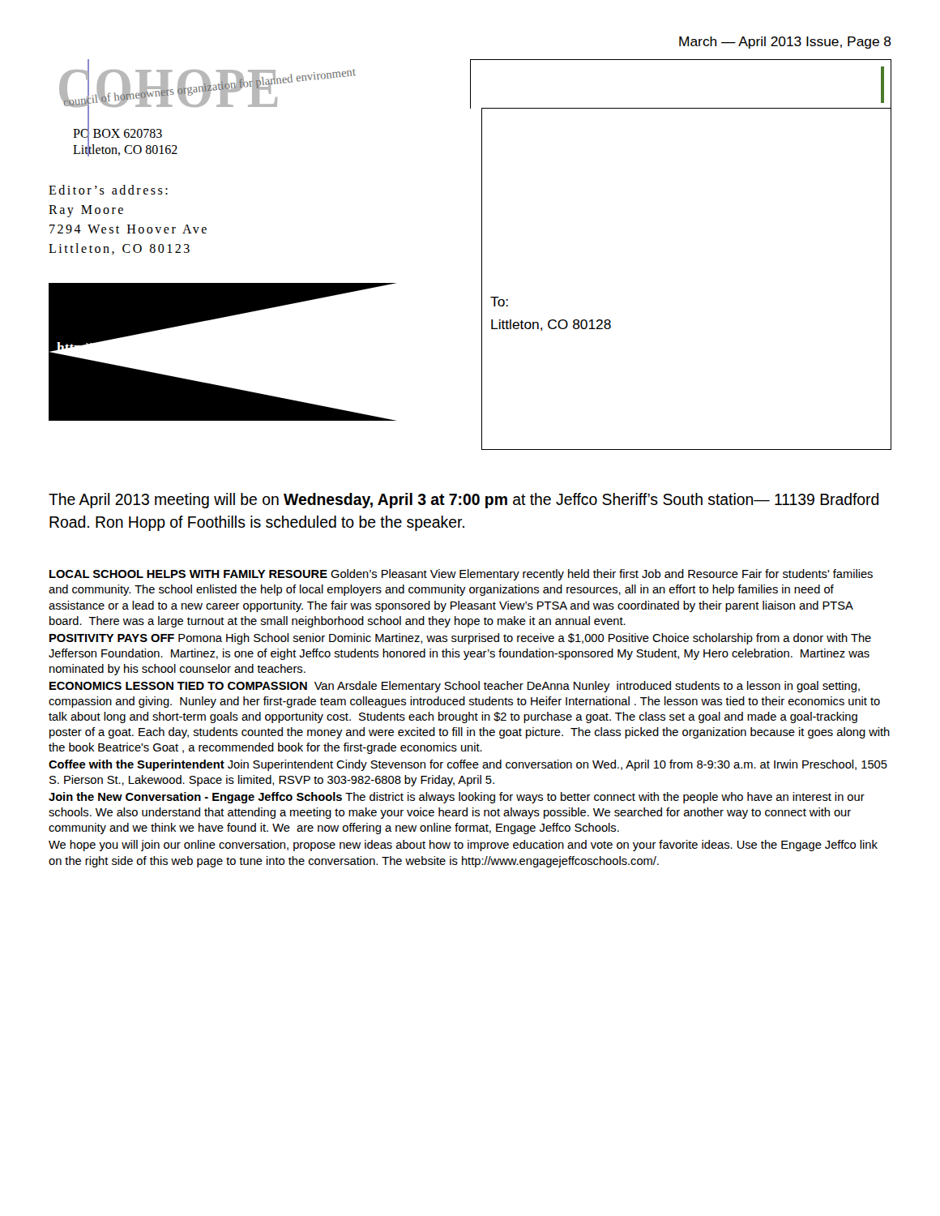March — April 2013 Issue, Page 8
COHOPE
council of homeowners organization for planned environment
PO BOX 620783
Littleton, CO 80162
Editor’s address:
Ray Moore
7294 West Hoover Ave
Littleton, CO 80123
http:\\www.cohopejeffco.com
To:
Littleton, CO 80128
The April 2013 meeting will be on Wednesday, April 3 at 7:00 pm at the Jeffco Sheriff’s South station— 11139 Bradford Road. Ron Hopp of Foothills is scheduled to be the speaker.
LOCAL SCHOOL HELPS WITH FAMILY RESOURE Golden’s Pleasant View Elementary recently held their first Job and Resource Fair for students' families and community. The school enlisted the help of local employers and community organizations and resources, all in an effort to help families in need of assistance or a lead to a new career opportunity. The fair was sponsored by Pleasant View’s PTSA and was coordinated by their parent liaison and PTSA board. There was a large turnout at the small neighborhood school and they hope to make it an annual event.
POSITIVITY PAYS OFF Pomona High School senior Dominic Martinez, was surprised to receive a $1,000 Positive Choice scholarship from a donor with The Jefferson Foundation. Martinez, is one of eight Jeffco students honored in this year’s foundation-sponsored My Student, My Hero celebration. Martinez was nominated by his school counselor and teachers.
ECONOMICS LESSON TIED TO COMPASSION Van Arsdale Elementary School teacher DeAnna Nunley introduced students to a lesson in goal setting, compassion and giving. Nunley and her first-grade team colleagues introduced students to Heifer International . The lesson was tied to their economics unit to talk about long and short-term goals and opportunity cost. Students each brought in $2 to purchase a goat. The class set a goal and made a goal-tracking poster of a goat. Each day, students counted the money and were excited to fill in the goat picture. The class picked the organization because it goes along with the book Beatrice's Goat , a recommended book for the first-grade economics unit.
Coffee with the Superintendent Join Superintendent Cindy Stevenson for coffee and conversation on Wed., April 10 from 8-9:30 a.m. at Irwin Preschool, 1505 S. Pierson St., Lakewood. Space is limited, RSVP to 303-982-6808 by Friday, April 5.
Join the New Conversation - Engage Jeffco Schools The district is always looking for ways to better connect with the people who have an interest in our schools. We also understand that attending a meeting to make your voice heard is not always possible. We searched for another way to connect with our community and we think we have found it. We are now offering a new online format, Engage Jeffco Schools.
We hope you will join our online conversation, propose new ideas about how to improve education and vote on your favorite ideas. Use the Engage Jeffco link on the right side of this web page to tune into the conversation. The website is http://www.engagejeffcoschools.com/.